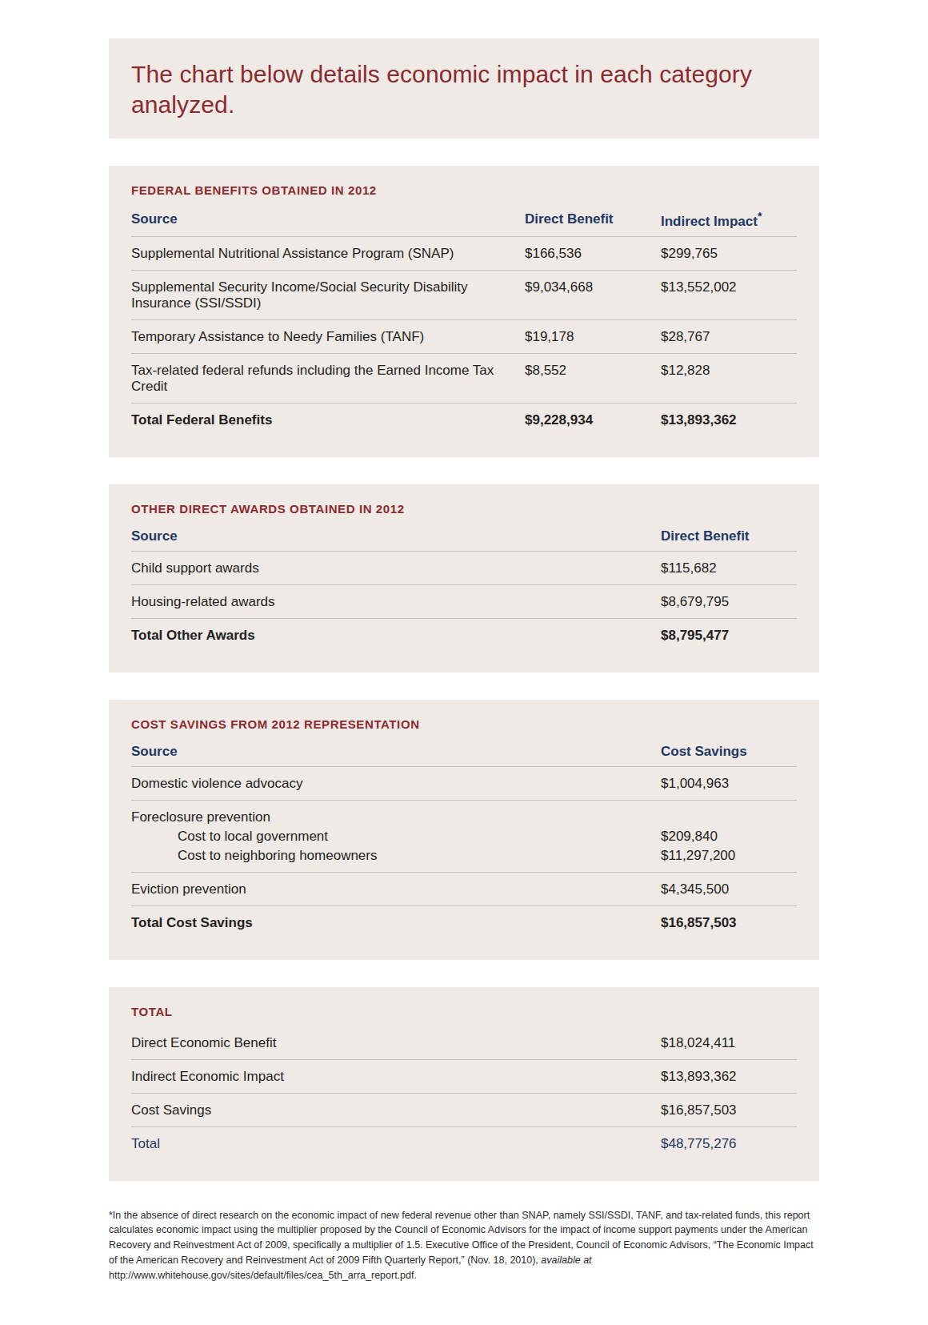The chart below details economic impact in each category analyzed.
Federal Benefits Obtained in 2012
| Source | Direct Benefit | Indirect Impact * |
| --- | --- | --- |
| Supplemental Nutritional Assistance Program (SNAP) | $166,536 | $299,765 |
| Supplemental Security Income/Social Security Disability Insurance (SSI/SSDI) | $9,034,668 | $13,552,002 |
| Temporary Assistance to Needy Families (TANF) | $19,178 | $28,767 |
| Tax-related federal refunds including the Earned Income Tax Credit | $8,552 | $12,828 |
| Total Federal Benefits | $9,228,934 | $13,893,362 |
Other Direct Awards Obtained in 2012
| Source | Direct Benefit |
| --- | --- |
| Child support awards | $115,682 |
| Housing-related awards | $8,679,795 |
| Total Other Awards | $8,795,477 |
Cost Savings from 2012 Representation
| Source | Cost Savings |
| --- | --- |
| Domestic violence advocacy | $1,004,963 |
| Foreclosure prevention | |
| Cost to local government | $209,840 |
| Cost to neighboring homeowners | $11,297,200 |
| Eviction prevention | $4,345,500 |
| Total Cost Savings | $16,857,503 |
Total
| Direct Economic Benefit | $18,024,411 |
| Indirect Economic Impact | $13,893,362 |
| Cost Savings | $16,857,503 |
| Total | $48,775,276 |
*In the absence of direct research on the economic impact of new federal revenue other than SNAP, namely SSI/SSDI, TANF, and tax-related funds, this report calculates economic impact using the multiplier proposed by the Council of Economic Advisors for the impact of income support payments under the American Recovery and Reinvestment Act of 2009, specifically a multiplier of 1.5. Executive Office of the President, Council of Economic Advisors, “The Economic Impact of the American Recovery and Reinvestment Act of 2009 Fifth Quarterly Report,” (Nov. 18, 2010), available at http://www.whitehouse.gov/sites/default/files/cea_5th_arra_report.pdf.